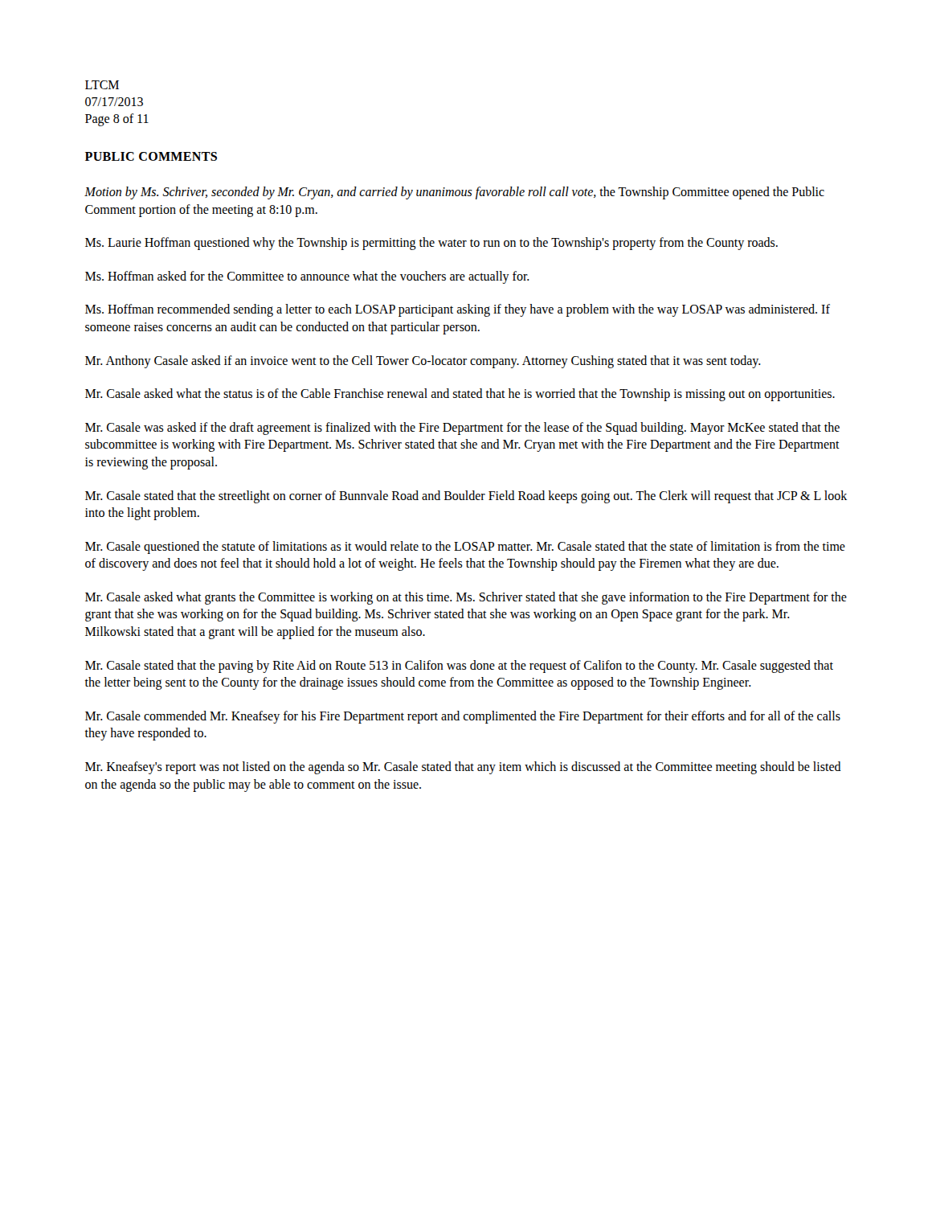LTCM
07/17/2013
Page 8 of 11
PUBLIC COMMENTS
Motion by Ms. Schriver, seconded by Mr. Cryan, and carried by unanimous favorable roll call vote, the Township Committee opened the Public Comment portion of the meeting at 8:10 p.m.
Ms. Laurie Hoffman questioned why the Township is permitting the water to run on to the Township's property from the County roads.
Ms. Hoffman asked for the Committee to announce what the vouchers are actually for.
Ms. Hoffman recommended sending a letter to each LOSAP participant asking if they have a problem with the way LOSAP was administered. If someone raises concerns an audit can be conducted on that particular person.
Mr. Anthony Casale asked if an invoice went to the Cell Tower Co-locator company. Attorney Cushing stated that it was sent today.
Mr. Casale asked what the status is of the Cable Franchise renewal and stated that he is worried that the Township is missing out on opportunities.
Mr. Casale was asked if the draft agreement is finalized with the Fire Department for the lease of the Squad building. Mayor McKee stated that the subcommittee is working with Fire Department. Ms. Schriver stated that she and Mr. Cryan met with the Fire Department and the Fire Department is reviewing the proposal.
Mr. Casale stated that the streetlight on corner of Bunnvale Road and Boulder Field Road keeps going out. The Clerk will request that JCP & L look into the light problem.
Mr. Casale questioned the statute of limitations as it would relate to the LOSAP matter. Mr. Casale stated that the state of limitation is from the time of discovery and does not feel that it should hold a lot of weight. He feels that the Township should pay the Firemen what they are due.
Mr. Casale asked what grants the Committee is working on at this time. Ms. Schriver stated that she gave information to the Fire Department for the grant that she was working on for the Squad building. Ms. Schriver stated that she was working on an Open Space grant for the park. Mr. Milkowski stated that a grant will be applied for the museum also.
Mr. Casale stated that the paving by Rite Aid on Route 513 in Califon was done at the request of Califon to the County. Mr. Casale suggested that the letter being sent to the County for the drainage issues should come from the Committee as opposed to the Township Engineer.
Mr. Casale commended Mr. Kneafsey for his Fire Department report and complimented the Fire Department for their efforts and for all of the calls they have responded to.
Mr. Kneafsey's report was not listed on the agenda so Mr. Casale stated that any item which is discussed at the Committee meeting should be listed on the agenda so the public may be able to comment on the issue.